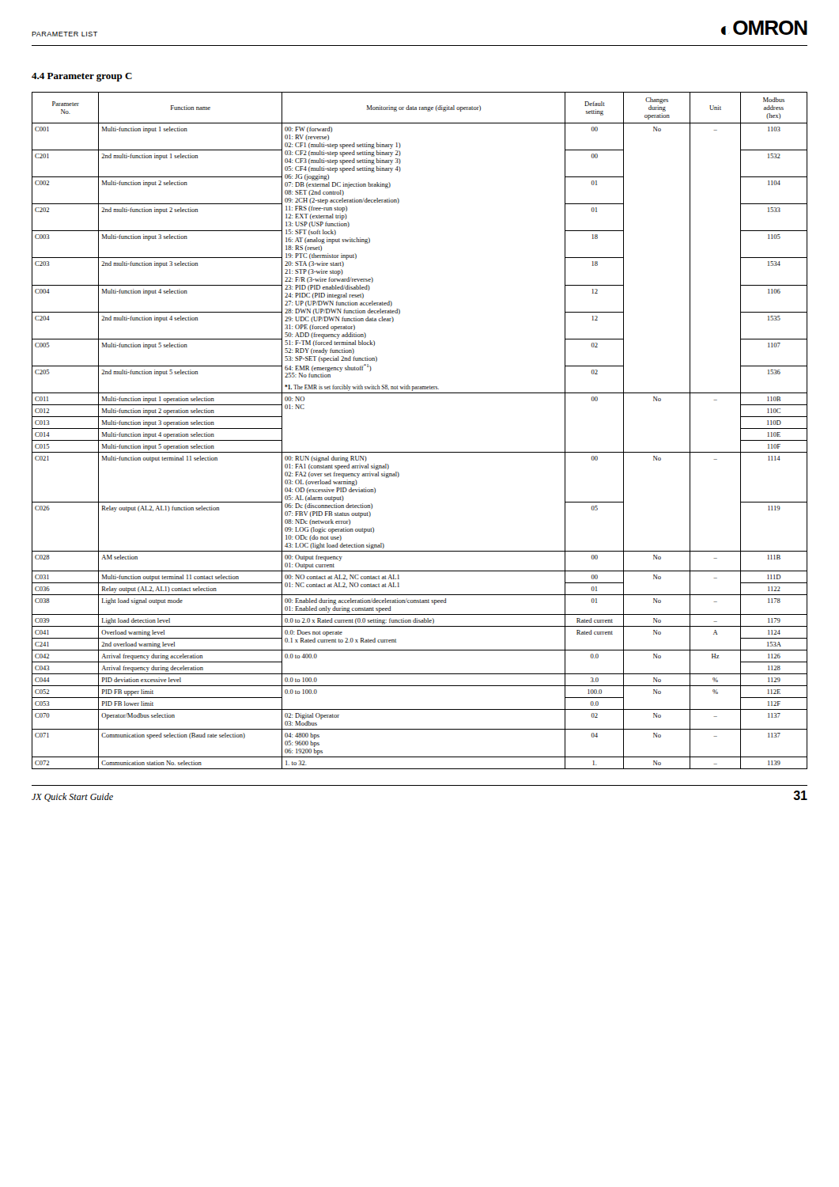PARAMETER LIST
◐OMRON
4.4 Parameter group C
| Parameter No. | Function name | Monitoring or data range (digital operator) | Default setting | Changes during operation | Unit | Modbus address (hex) |
| --- | --- | --- | --- | --- | --- | --- |
| C001 | Multi-function input 1 selection | 00: FW (forward) 01: RV (reverse) 02: CF1 (multi-step speed setting binary 1) 03: CF2 (multi-step speed setting binary 2) 04: CF3 (multi-step speed setting binary 3) 05: CF4 (multi-step speed setting binary 4) 06: JG (jogging) 07: DB (external DC injection braking) 08: SET (2nd control) 09: 2CH (2-step acceleration/deceleration) 11: FRS (free-run stop) 12: EXT (external trip) 13: USP (USP function) 15: SFT (soft lock) 16: AT (analog input switching) 18: RS (reset) 19: PTC (thermistor input) 20: STA (3-wire start) 21: STP (3-wire stop) 22: F/R (3-wire forward/reverse) 23: PID (PID enabled/disabled) 24: PIDC (PID integral reset) 27: UP (UP/DWN function accelerated) 28: DWN (UP/DWN function decelerated) 29: UDC (UP/DWN function data clear) 31: OPE (forced operator) 50: ADD (frequency addition) 51: F-TM (forced terminal block) 52: RDY (ready function) 53: SP-SET (special 2nd function) 64: EMR (emergency shutoff *1 ) 255: No function *1. The EMR is set forcibly with switch S8, not with parameters. | 00 | No | – | 1103 |
| C201 | 2nd multi-function input 1 selection | 00 | 1532 |
| C002 | Multi-function input 2 selection | 01 | 1104 |
| C202 | 2nd multi-function input 2 selection | 01 | 1533 |
| C003 | Multi-function input 3 selection | 18 | 1105 |
| C203 | 2nd multi-function input 3 selection | 18 | 1534 |
| C004 | Multi-function input 4 selection | 12 | 1106 |
| C204 | 2nd multi-function input 4 selection | 12 | 1535 |
| C005 | Multi-function input 5 selection | 02 | 1107 |
| C205 | 2nd multi-function input 5 selection | 02 | 1536 |
| C011 | Multi-function input 1 operation selection | 00: NO 01: NC | 00 | No | – | 110B |
| C012 | Multi-function input 2 operation selection | 110C |
| C013 | Multi-function input 3 operation selection | 110D |
| C014 | Multi-function input 4 operation selection | 110E |
| C015 | Multi-function input 5 operation selection | 110F |
| C021 | Multi-function output terminal 11 selection | 00: RUN (signal during RUN) 01: FA1 (constant speed arrival signal) 02: FA2 (over set frequency arrival signal) 03: OL (overload warning) 04: OD (excessive PID deviation) 05: AL (alarm output) 06: Dc (disconnection detection) 07: FBV (PID FB status output) 08: NDc (network error) 09: LOG (logic operation output) 10: ODc (do not use) 43: LOC (light load detection signal) | 00 | No | – | 1114 |
| C026 | Relay output (AL2, AL1) function selection | 05 | 1119 |
| C028 | AM selection | 00: Output frequency 01: Output current | 00 | No | – | 111B |
| C031 | Multi-function output terminal 11 contact selection | 00: NO contact at AL2, NC contact at AL1 01: NC contact at AL2, NO contact at AL1 | 00 | No | – | 111D |
| C036 | Relay output (AL2, AL1) contact selection | 01 | 1122 |
| C038 | Light load signal output mode | 00: Enabled during acceleration/deceleration/constant speed 01: Enabled only during constant speed | 01 | No | – | 1178 |
| C039 | Light load detection level | 0.0 to 2.0 x Rated current (0.0 setting: function disable) | Rated current | No | – | 1179 |
| C041 | Overload warning level | 0.0: Does not operate 0.1 x Rated current to 2.0 x Rated current | Rated current | No | A | 1124 |
| C241 | 2nd overload warning level | 153A |
| C042 | Arrival frequency during acceleration | 0.0 to 400.0 | 0.0 | No | Hz | 1126 |
| C043 | Arrival frequency during deceleration | 1128 |
| C044 | PID deviation excessive level | 0.0 to 100.0 | 3.0 | No | % | 1129 |
| C052 | PID FB upper limit | 0.0 to 100.0 | 100.0 | No | % | 112E |
| C053 | PID FB lower limit | 0.0 | 112F |
| C070 | Operator/Modbus selection | 02: Digital Operator 03: Modbus | 02 | No | – | 1137 |
| C071 | Communication speed selection (Baud rate selection) | 04: 4800 bps 05: 9600 bps 06: 19200 bps | 04 | No | – | 1137 |
| C072 | Communication station No. selection | 1. to 32. | 1. | No | – | 1139 |
JX Quick Start Guide
31